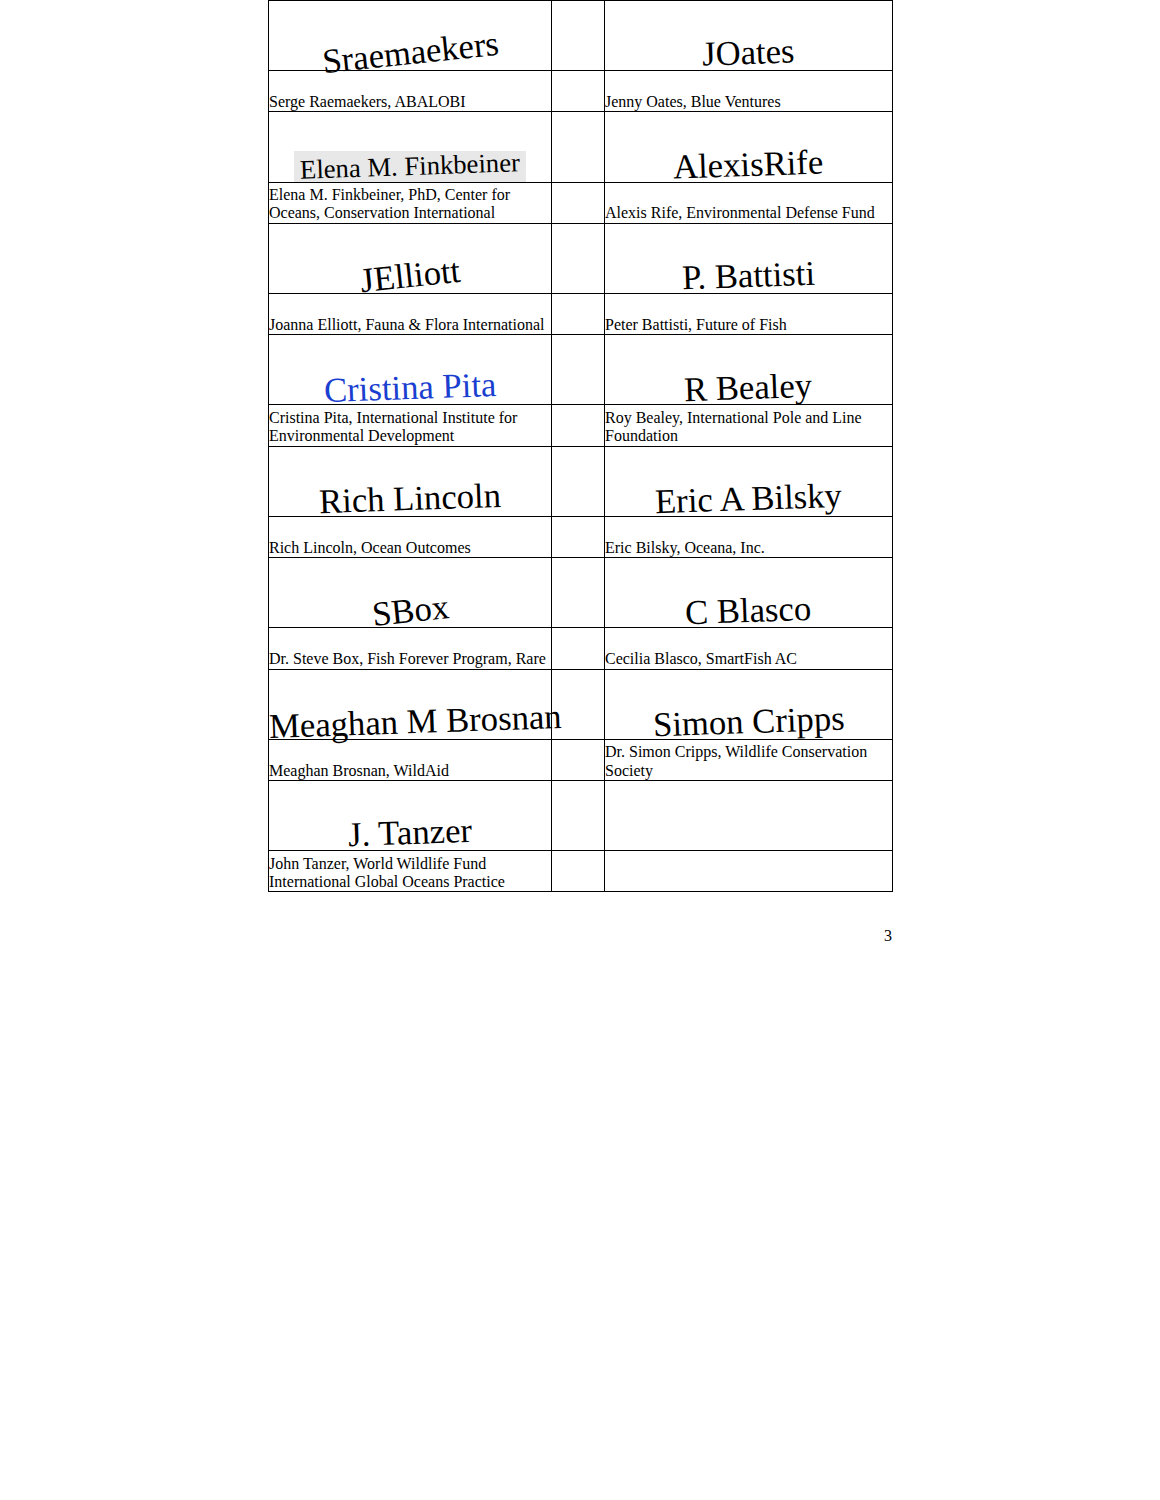| Sraemaekers | | JOates |
| Serge Raemaekers, ABALOBI | | Jenny Oates, Blue Ventures |
| Elena M. Finkbeiner | | AlexisRife |
| Elena M. Finkbeiner, PhD, Center for Oceans, Conservation International | | Alexis Rife, Environmental Defense Fund |
| JElliott | | P. Battisti |
| Joanna Elliott, Fauna & Flora International | | Peter Battisti, Future of Fish |
| Cristina Pita | | R Bealey |
| Cristina Pita, International Institute for Environmental Development | | Roy Bealey, International Pole and Line Foundation |
| Rich Lincoln | | Eric A Bilsky |
| Rich Lincoln, Ocean Outcomes | | Eric Bilsky, Oceana, Inc. |
| SBox | | C Blasco |
| Dr. Steve Box, Fish Forever Program, Rare | | Cecilia Blasco, SmartFish AC |
| Meaghan M Brosnan | | Simon Cripps |
| Meaghan Brosnan, WildAid | | Dr. Simon Cripps, Wildlife Conservation Society |
| J. Tanzer | | |
| John Tanzer, World Wildlife Fund International Global Oceans Practice | | |
3